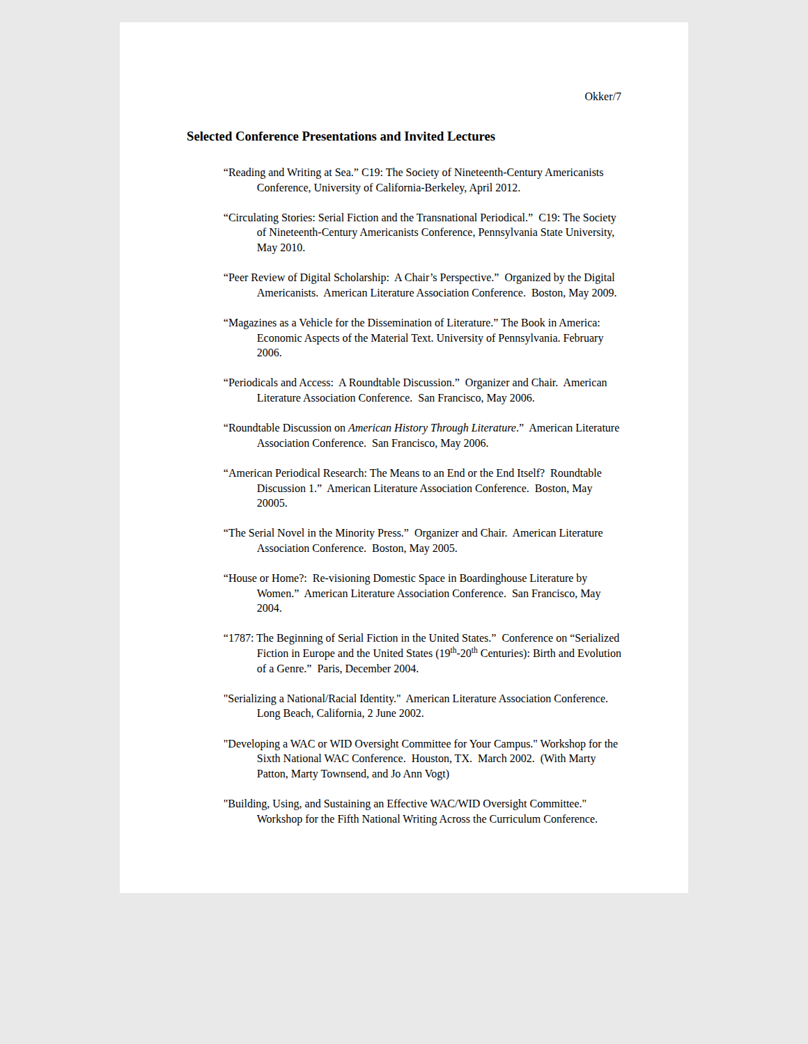Okker/7
Selected Conference Presentations and Invited Lectures
“Reading and Writing at Sea.” C19: The Society of Nineteenth-Century Americanists Conference, University of California-Berkeley, April 2012.
“Circulating Stories: Serial Fiction and the Transnational Periodical.” C19: The Society of Nineteenth-Century Americanists Conference, Pennsylvania State University, May 2010.
“Peer Review of Digital Scholarship: A Chair’s Perspective.” Organized by the Digital Americanists. American Literature Association Conference. Boston, May 2009.
“Magazines as a Vehicle for the Dissemination of Literature.” The Book in America: Economic Aspects of the Material Text. University of Pennsylvania. February 2006.
“Periodicals and Access: A Roundtable Discussion.” Organizer and Chair. American Literature Association Conference. San Francisco, May 2006.
“Roundtable Discussion on American History Through Literature.” American Literature Association Conference. San Francisco, May 2006.
“American Periodical Research: The Means to an End or the End Itself? Roundtable Discussion 1.” American Literature Association Conference. Boston, May 20005.
“The Serial Novel in the Minority Press.” Organizer and Chair. American Literature Association Conference. Boston, May 2005.
“House or Home?: Re-visioning Domestic Space in Boardinghouse Literature by Women.” American Literature Association Conference. San Francisco, May 2004.
“1787: The Beginning of Serial Fiction in the United States.” Conference on “Serialized Fiction in Europe and the United States (19th-20th Centuries): Birth and Evolution of a Genre.” Paris, December 2004.
"Serializing a National/Racial Identity." American Literature Association Conference. Long Beach, California, 2 June 2002.
"Developing a WAC or WID Oversight Committee for Your Campus." Workshop for the Sixth National WAC Conference. Houston, TX. March 2002. (With Marty Patton, Marty Townsend, and Jo Ann Vogt)
"Building, Using, and Sustaining an Effective WAC/WID Oversight Committee." Workshop for the Fifth National Writing Across the Curriculum Conference.